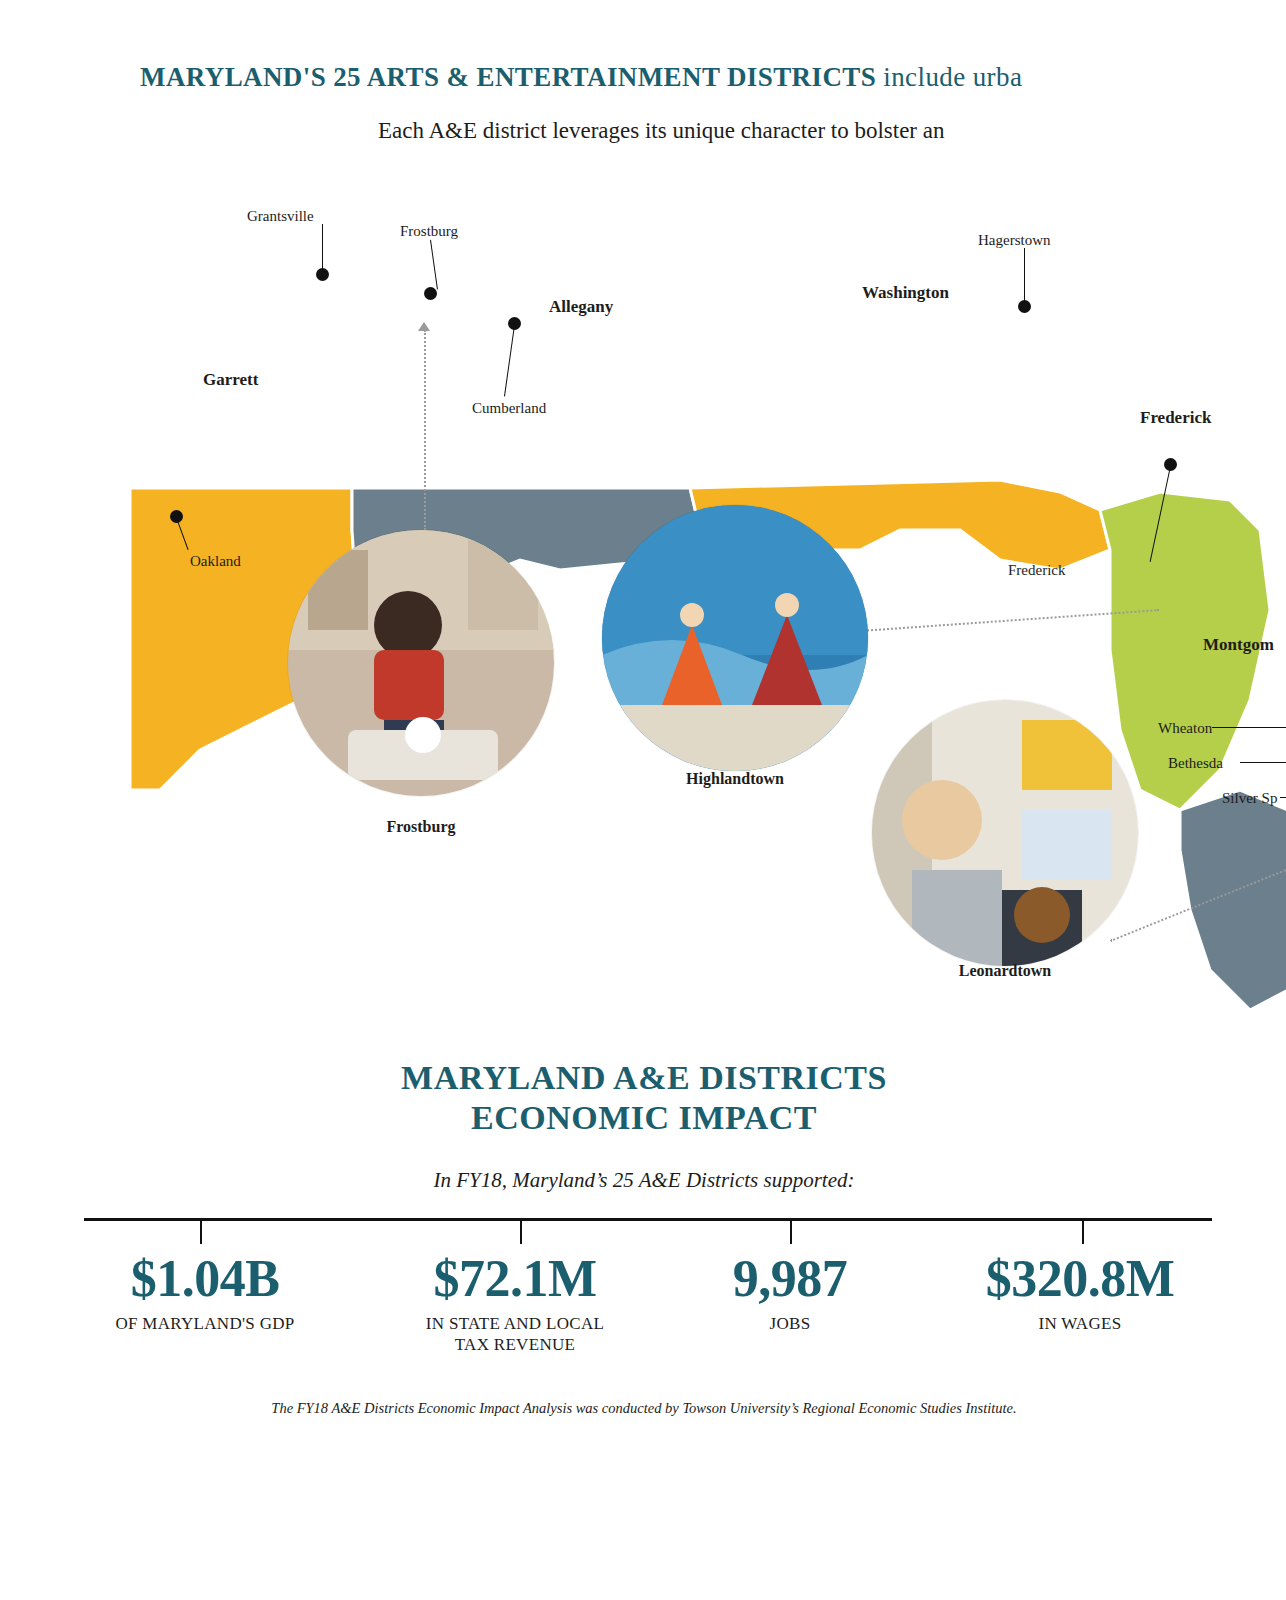MARYLAND'S 25 ARTS & ENTERTAINMENT DISTRICTS include urba
Each A&E district leverages its unique character to bolster an
Garrett
Allegany
Washington
Frederick
Montgom
Grantsville
Frostburg
Hagerstown
Cumberland
Oakland
Frederick
Wheaton
Bethesda
Silver Sp
Frostburg
Highlandtown
Leonardtown
Maryland A&E Districts
Economic Impact
In FY18, Maryland’s 25 A&E Districts supported:
$1.04B
of Maryland's GDP
$72.1M
in state and local
tax revenue
9,987
jobs
$320.8M
in wages
The FY18 A&E Districts Economic Impact Analysis was conducted by Towson University’s Regional Economic Studies Institute.